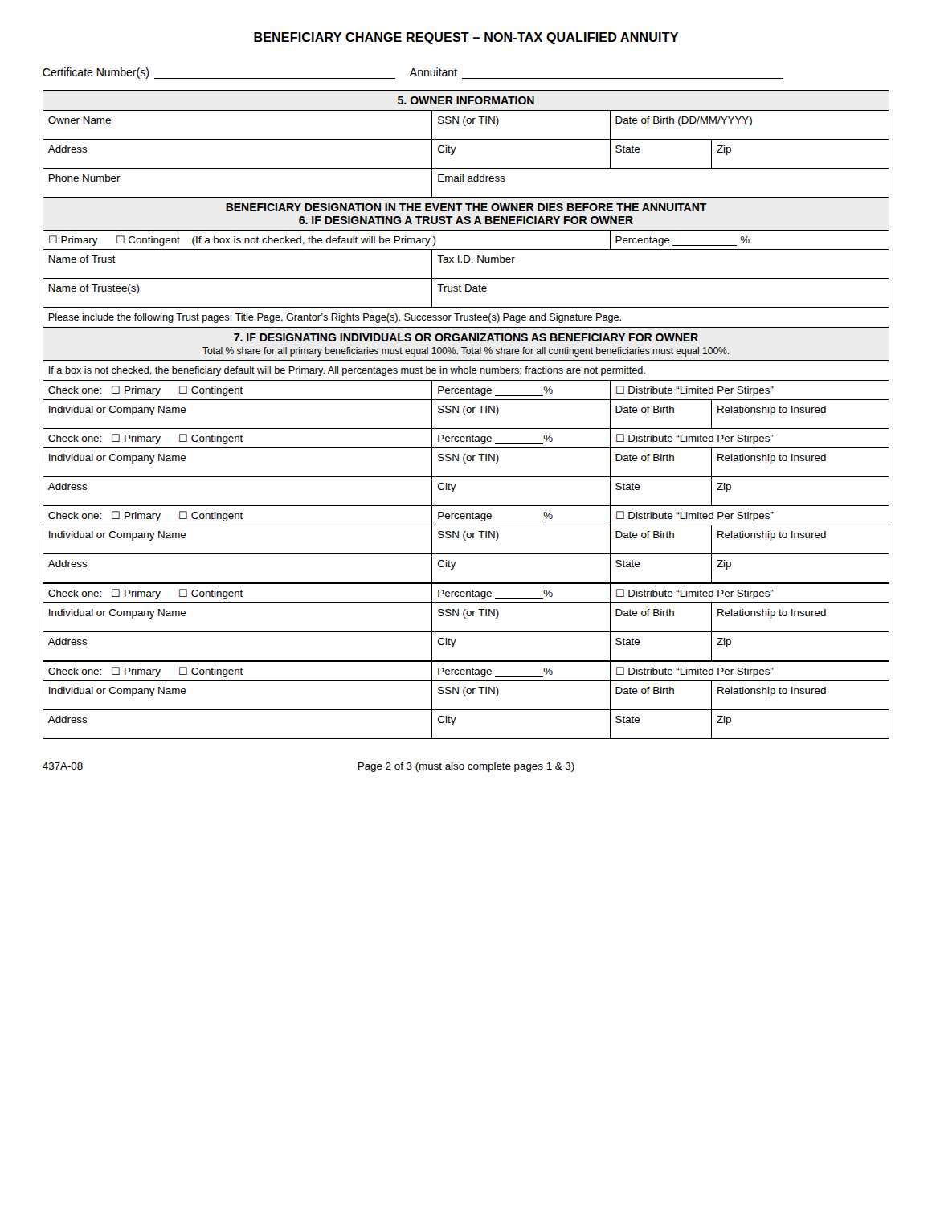BENEFICIARY CHANGE REQUEST – NON-TAX QUALIFIED ANNUITY
Certificate Number(s)
Annuitant
| 5. OWNER INFORMATION |
| Owner Name | SSN (or TIN) | Date of Birth (DD/MM/YYYY) |
| Address | City | State | Zip |
| Phone Number | Email address |
| BENEFICIARY DESIGNATION IN THE EVENT THE OWNER DIES BEFORE THE ANNUITANT 6. IF DESIGNATING A TRUST AS A BENEFICIARY FOR OWNER |
| ☐ Primary ☐ Contingent (If a box is not checked, the default will be Primary.) | Percentage % |
| Name of Trust | Tax I.D. Number |
| Name of Trustee(s) | Trust Date |
| Please include the following Trust pages: Title Page, Grantor’s Rights Page(s), Successor Trustee(s) Page and Signature Page. |
| 7. IF DESIGNATING INDIVIDUALS OR ORGANIZATIONS AS BENEFICIARY FOR OWNER Total % share for all primary beneficiaries must equal 100%. Total % share for all contingent beneficiaries must equal 100%. |
| If a box is not checked, the beneficiary default will be Primary. All percentages must be in whole numbers; fractions are not permitted. |
| Check one: ☐ Primary ☐ Contingent | Percentage % | ☐ Distribute “Limited Per Stirpes” |
| Individual or Company Name | SSN (or TIN) | Date of Birth | Relationship to Insured |
| Check one: ☐ Primary ☐ Contingent | Percentage % | ☐ Distribute “Limited Per Stirpes” |
| Individual or Company Name | SSN (or TIN) | Date of Birth | Relationship to Insured |
| Address | City | State | Zip |
| Check one: ☐ Primary ☐ Contingent | Percentage % | ☐ Distribute “Limited Per Stirpes” |
| Individual or Company Name | SSN (or TIN) | Date of Birth | Relationship to Insured |
| Address | City | State | Zip |
| Check one: ☐ Primary ☐ Contingent | Percentage % | ☐ Distribute “Limited Per Stirpes” |
| Individual or Company Name | SSN (or TIN) | Date of Birth | Relationship to Insured |
| Address | City | State | Zip |
| Check one: ☐ Primary ☐ Contingent | Percentage % | ☐ Distribute “Limited Per Stirpes” |
| Individual or Company Name | SSN (or TIN) | Date of Birth | Relationship to Insured |
| Address | City | State | Zip |
437A-08
Page 2 of 3 (must also complete pages 1 & 3)